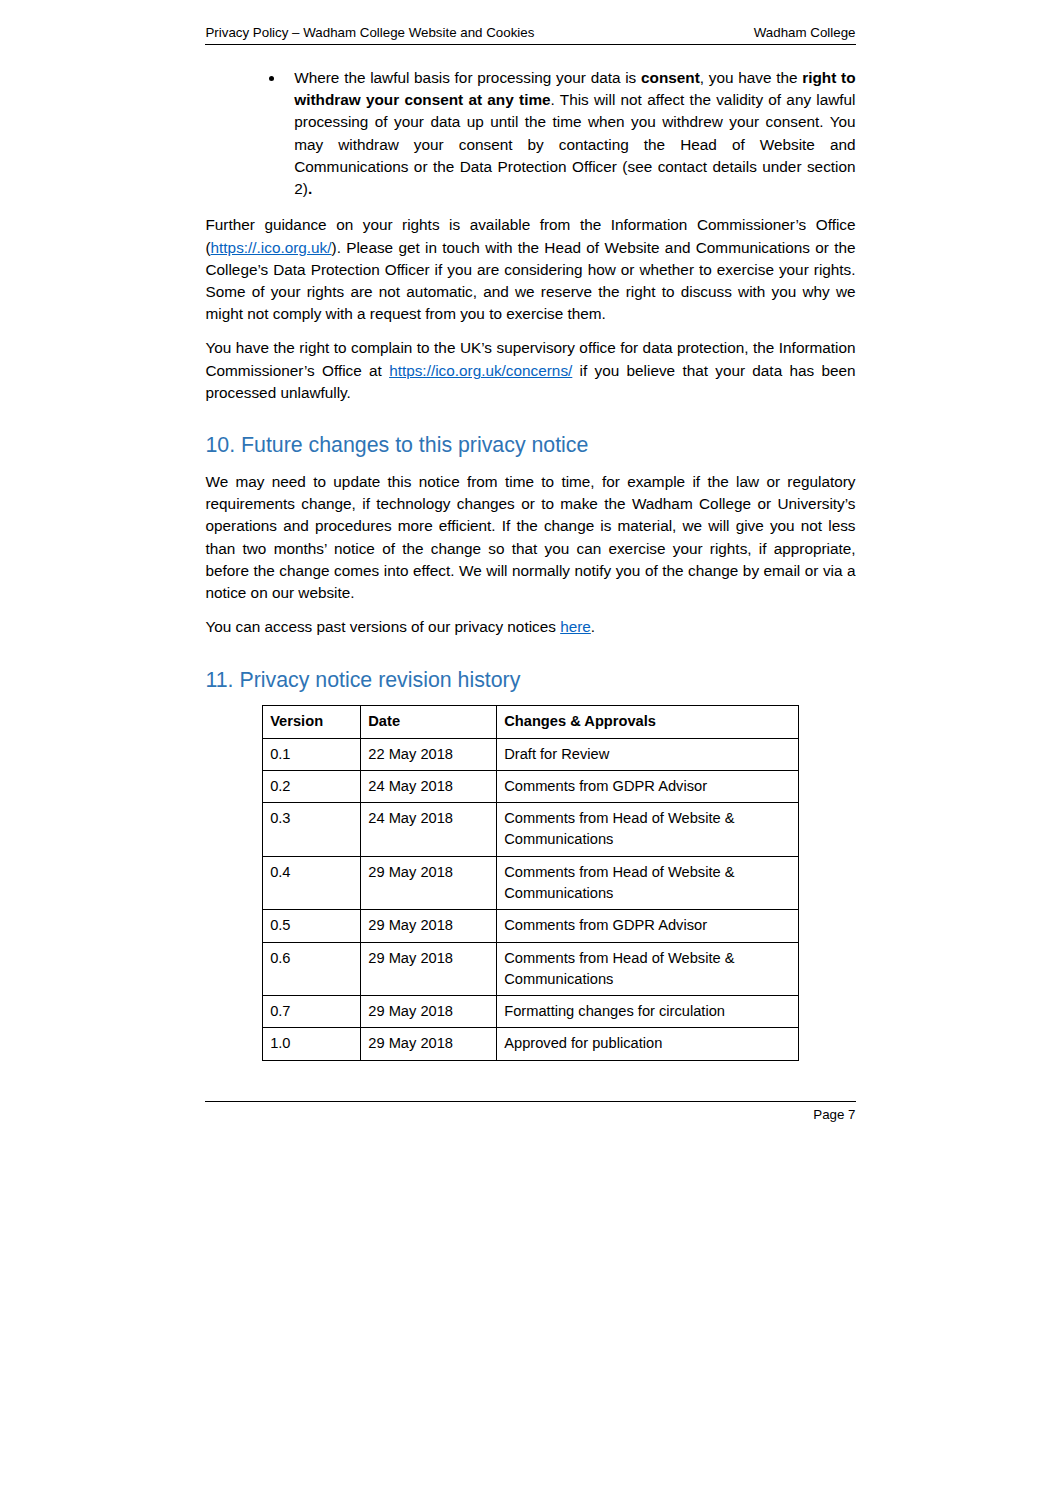Privacy Policy – Wadham College Website and Cookies
Wadham College
Where the lawful basis for processing your data is consent, you have the right to withdraw your consent at any time. This will not affect the validity of any lawful processing of your data up until the time when you withdrew your consent. You may withdraw your consent by contacting the Head of Website and Communications or the Data Protection Officer (see contact details under section 2).
Further guidance on your rights is available from the Information Commissioner’s Office (https://.ico.org.uk/). Please get in touch with the Head of Website and Communications or the College’s Data Protection Officer if you are considering how or whether to exercise your rights. Some of your rights are not automatic, and we reserve the right to discuss with you why we might not comply with a request from you to exercise them.
You have the right to complain to the UK’s supervisory office for data protection, the Information Commissioner’s Office at https://ico.org.uk/concerns/ if you believe that your data has been processed unlawfully.
10. Future changes to this privacy notice
We may need to update this notice from time to time, for example if the law or regulatory requirements change, if technology changes or to make the Wadham College or University’s operations and procedures more efficient. If the change is material, we will give you not less than two months’ notice of the change so that you can exercise your rights, if appropriate, before the change comes into effect. We will normally notify you of the change by email or via a notice on our website.
You can access past versions of our privacy notices here.
11. Privacy notice revision history
| Version | Date | Changes & Approvals |
| --- | --- | --- |
| 0.1 | 22 May 2018 | Draft for Review |
| 0.2 | 24 May 2018 | Comments from GDPR Advisor |
| 0.3 | 24 May 2018 | Comments from Head of Website & Communications |
| 0.4 | 29 May 2018 | Comments from Head of Website & Communications |
| 0.5 | 29 May 2018 | Comments from GDPR Advisor |
| 0.6 | 29 May 2018 | Comments from Head of Website & Communications |
| 0.7 | 29 May 2018 | Formatting changes for circulation |
| 1.0 | 29 May 2018 | Approved for publication |
Page 7